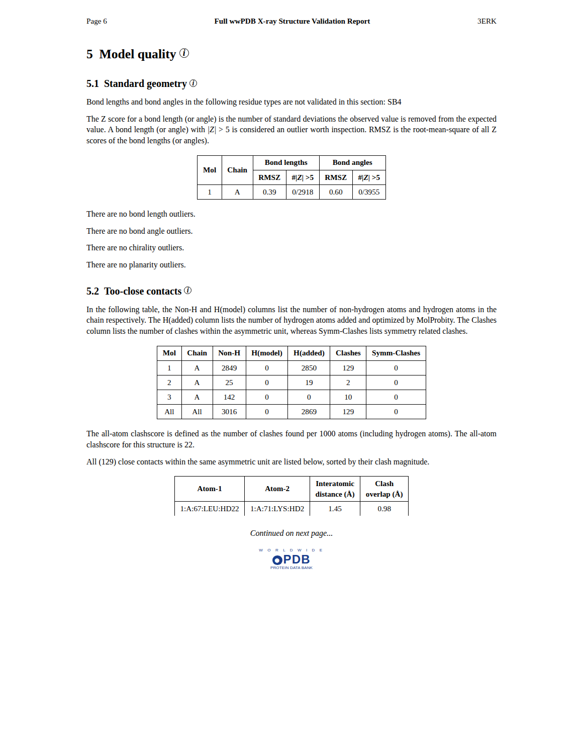Page 6
Full wwPDB X-ray Structure Validation Report
3ERK
5 Model qualityi
5.1 Standard geometryi
Bond lengths and bond angles in the following residue types are not validated in this section: SB4
The Z score for a bond length (or angle) is the number of standard deviations the observed value is removed from the expected value. A bond length (or angle) with |Z| > 5 is considered an outlier worth inspection. RMSZ is the root-mean-square of all Z scores of the bond lengths (or angles).
| Mol | Chain | Bond lengths | Bond angles |
| --- | --- | --- | --- |
| RMSZ | # /Z/ >5 | RMSZ | # /Z/ >5 |
| 1 | A | 0.39 | 0/2918 | 0.60 | 0/3955 |
There are no bond length outliers.
There are no bond angle outliers.
There are no chirality outliers.
There are no planarity outliers.
5.2 Too-close contactsi
In the following table, the Non-H and H(model) columns list the number of non-hydrogen atoms and hydrogen atoms in the chain respectively. The H(added) column lists the number of hydrogen atoms added and optimized by MolProbity. The Clashes column lists the number of clashes within the asymmetric unit, whereas Symm-Clashes lists symmetry related clashes.
| Mol | Chain | Non-H | H(model) | H(added) | Clashes | Symm-Clashes |
| --- | --- | --- | --- | --- | --- | --- |
| 1 | A | 2849 | 0 | 2850 | 129 | 0 |
| 2 | A | 25 | 0 | 19 | 2 | 0 |
| 3 | A | 142 | 0 | 0 | 10 | 0 |
| All | All | 3016 | 0 | 2869 | 129 | 0 |
The all-atom clashscore is defined as the number of clashes found per 1000 atoms (including hydrogen atoms). The all-atom clashscore for this structure is 22.
All (129) close contacts within the same asymmetric unit are listed below, sorted by their clash magnitude.
| Atom-1 | Atom-2 | Interatomic distance (Å) | Clash overlap (Å) |
| --- | --- | --- | --- |
| 1:A:67:LEU:HD22 | 1:A:71:LYS:HD2 | 1.45 | 0.98 |
Continued on next page...
W O R L D W I D E
●PDB
PROTEIN DATA BANK